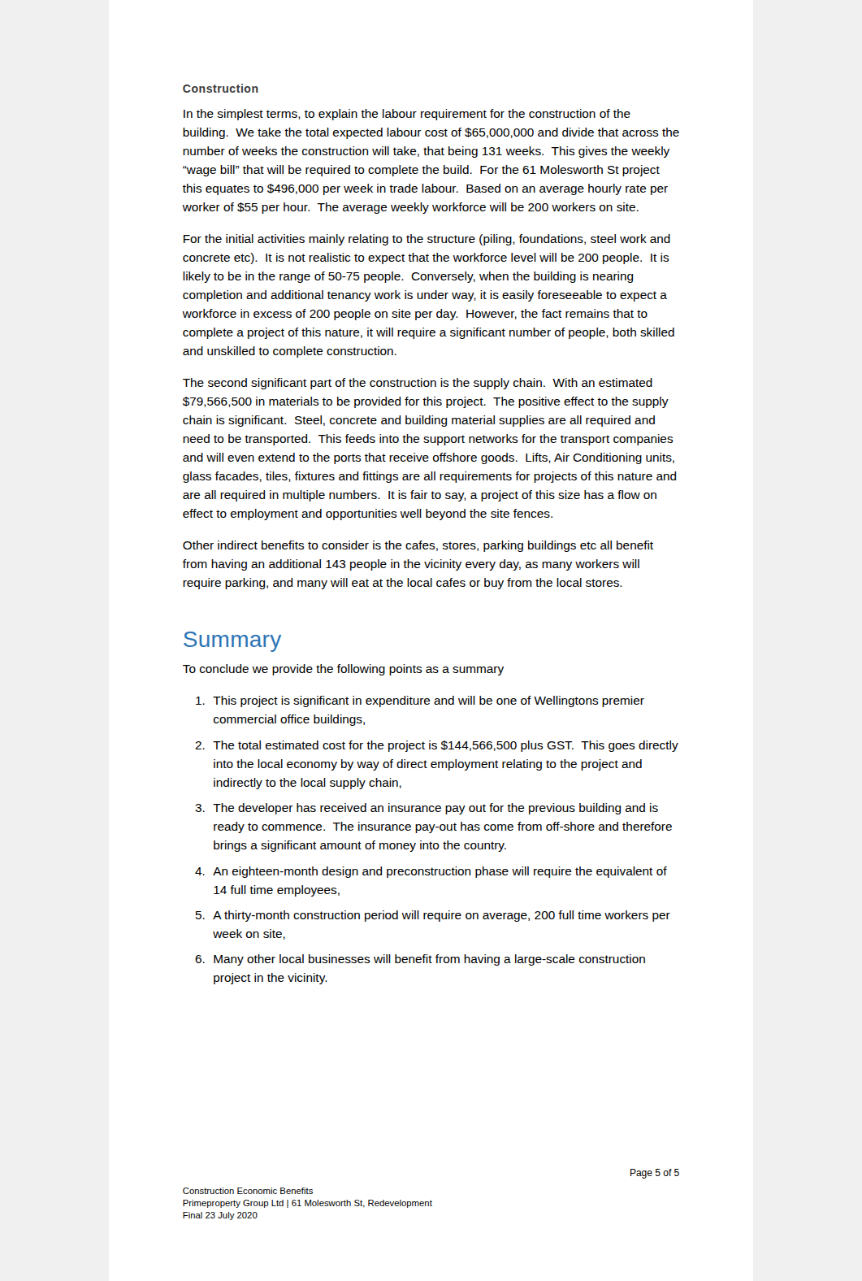Construction
In the simplest terms, to explain the labour requirement for the construction of the building. We take the total expected labour cost of $65,000,000 and divide that across the number of weeks the construction will take, that being 131 weeks. This gives the weekly “wage bill” that will be required to complete the build. For the 61 Molesworth St project this equates to $496,000 per week in trade labour. Based on an average hourly rate per worker of $55 per hour. The average weekly workforce will be 200 workers on site.
For the initial activities mainly relating to the structure (piling, foundations, steel work and concrete etc). It is not realistic to expect that the workforce level will be 200 people. It is likely to be in the range of 50-75 people. Conversely, when the building is nearing completion and additional tenancy work is under way, it is easily foreseeable to expect a workforce in excess of 200 people on site per day. However, the fact remains that to complete a project of this nature, it will require a significant number of people, both skilled and unskilled to complete construction.
The second significant part of the construction is the supply chain. With an estimated $79,566,500 in materials to be provided for this project. The positive effect to the supply chain is significant. Steel, concrete and building material supplies are all required and need to be transported. This feeds into the support networks for the transport companies and will even extend to the ports that receive offshore goods. Lifts, Air Conditioning units, glass facades, tiles, fixtures and fittings are all requirements for projects of this nature and are all required in multiple numbers. It is fair to say, a project of this size has a flow on effect to employment and opportunities well beyond the site fences.
Other indirect benefits to consider is the cafes, stores, parking buildings etc all benefit from having an additional 143 people in the vicinity every day, as many workers will require parking, and many will eat at the local cafes or buy from the local stores.
Summary
To conclude we provide the following points as a summary
This project is significant in expenditure and will be one of Wellingtons premier commercial office buildings,
The total estimated cost for the project is $144,566,500 plus GST. This goes directly into the local economy by way of direct employment relating to the project and indirectly to the local supply chain,
The developer has received an insurance pay out for the previous building and is ready to commence. The insurance pay-out has come from off-shore and therefore brings a significant amount of money into the country.
An eighteen-month design and preconstruction phase will require the equivalent of 14 full time employees,
A thirty-month construction period will require on average, 200 full time workers per week on site,
Many other local businesses will benefit from having a large-scale construction project in the vicinity.
Page 5 of 5
Construction Economic Benefits
Primeproperty Group Ltd | 61 Molesworth St, Redevelopment
Final 23 July 2020